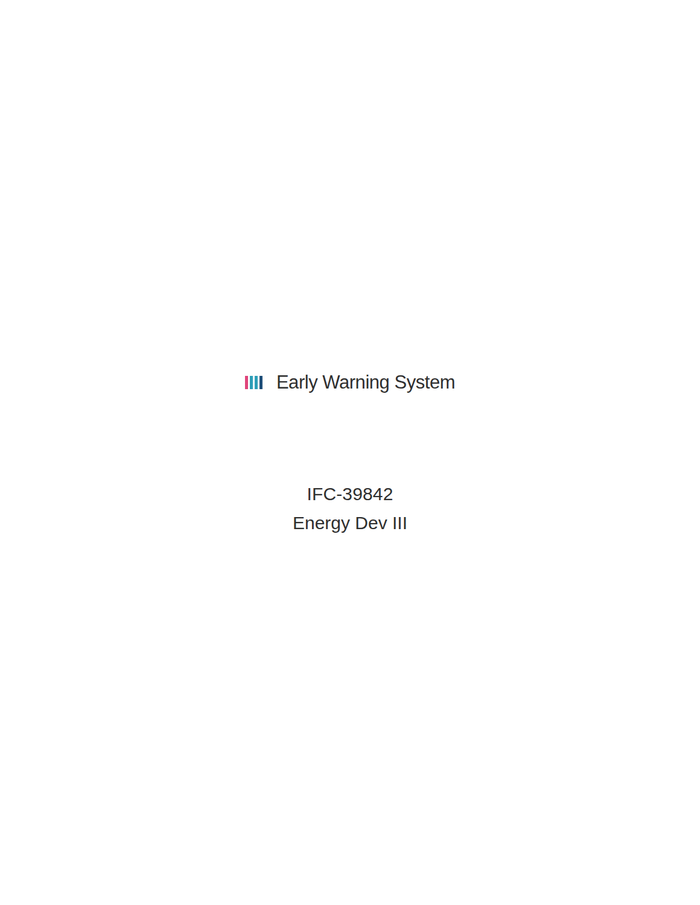Early Warning System
IFC-39842
Energy Dev III